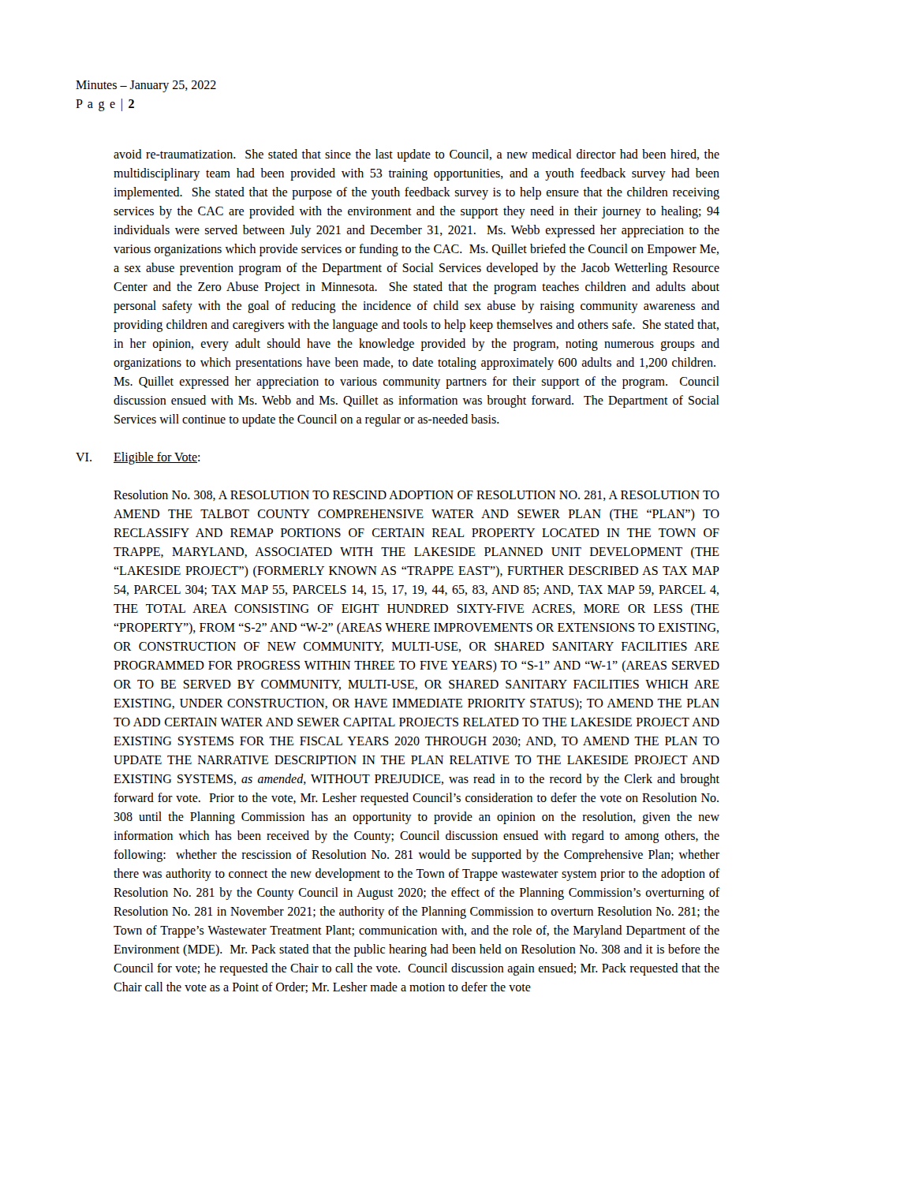Minutes – January 25, 2022
P a g e | 2
avoid re-traumatization. She stated that since the last update to Council, a new medical director had been hired, the multidisciplinary team had been provided with 53 training opportunities, and a youth feedback survey had been implemented. She stated that the purpose of the youth feedback survey is to help ensure that the children receiving services by the CAC are provided with the environment and the support they need in their journey to healing; 94 individuals were served between July 2021 and December 31, 2021. Ms. Webb expressed her appreciation to the various organizations which provide services or funding to the CAC. Ms. Quillet briefed the Council on Empower Me, a sex abuse prevention program of the Department of Social Services developed by the Jacob Wetterling Resource Center and the Zero Abuse Project in Minnesota. She stated that the program teaches children and adults about personal safety with the goal of reducing the incidence of child sex abuse by raising community awareness and providing children and caregivers with the language and tools to help keep themselves and others safe. She stated that, in her opinion, every adult should have the knowledge provided by the program, noting numerous groups and organizations to which presentations have been made, to date totaling approximately 600 adults and 1,200 children. Ms. Quillet expressed her appreciation to various community partners for their support of the program. Council discussion ensued with Ms. Webb and Ms. Quillet as information was brought forward. The Department of Social Services will continue to update the Council on a regular or as-needed basis.
VI. Eligible for Vote:
Resolution No. 308, A RESOLUTION TO RESCIND ADOPTION OF RESOLUTION NO. 281, A RESOLUTION TO AMEND THE TALBOT COUNTY COMPREHENSIVE WATER AND SEWER PLAN (THE “PLAN”) TO RECLASSIFY AND REMAP PORTIONS OF CERTAIN REAL PROPERTY LOCATED IN THE TOWN OF TRAPPE, MARYLAND, ASSOCIATED WITH THE LAKESIDE PLANNED UNIT DEVELOPMENT (THE “LAKESIDE PROJECT”) (FORMERLY KNOWN AS “TRAPPE EAST”), FURTHER DESCRIBED AS TAX MAP 54, PARCEL 304; TAX MAP 55, PARCELS 14, 15, 17, 19, 44, 65, 83, AND 85; AND, TAX MAP 59, PARCEL 4, THE TOTAL AREA CONSISTING OF EIGHT HUNDRED SIXTY-FIVE ACRES, MORE OR LESS (THE “PROPERTY”), FROM “S-2” AND “W-2” (AREAS WHERE IMPROVEMENTS OR EXTENSIONS TO EXISTING, OR CONSTRUCTION OF NEW COMMUNITY, MULTI-USE, OR SHARED SANITARY FACILITIES ARE PROGRAMMED FOR PROGRESS WITHIN THREE TO FIVE YEARS) TO “S-1” AND “W-1” (AREAS SERVED OR TO BE SERVED BY COMMUNITY, MULTI-USE, OR SHARED SANITARY FACILITIES WHICH ARE EXISTING, UNDER CONSTRUCTION, OR HAVE IMMEDIATE PRIORITY STATUS); TO AMEND THE PLAN TO ADD CERTAIN WATER AND SEWER CAPITAL PROJECTS RELATED TO THE LAKESIDE PROJECT AND EXISTING SYSTEMS FOR THE FISCAL YEARS 2020 THROUGH 2030; AND, TO AMEND THE PLAN TO UPDATE THE NARRATIVE DESCRIPTION IN THE PLAN RELATIVE TO THE LAKESIDE PROJECT AND EXISTING SYSTEMS, as amended, WITHOUT PREJUDICE, was read in to the record by the Clerk and brought forward for vote. Prior to the vote, Mr. Lesher requested Council’s consideration to defer the vote on Resolution No. 308 until the Planning Commission has an opportunity to provide an opinion on the resolution, given the new information which has been received by the County; Council discussion ensued with regard to among others, the following: whether the rescission of Resolution No. 281 would be supported by the Comprehensive Plan; whether there was authority to connect the new development to the Town of Trappe wastewater system prior to the adoption of Resolution No. 281 by the County Council in August 2020; the effect of the Planning Commission’s overturning of Resolution No. 281 in November 2021; the authority of the Planning Commission to overturn Resolution No. 281; the Town of Trappe’s Wastewater Treatment Plant; communication with, and the role of, the Maryland Department of the Environment (MDE). Mr. Pack stated that the public hearing had been held on Resolution No. 308 and it is before the Council for vote; he requested the Chair to call the vote. Council discussion again ensued; Mr. Pack requested that the Chair call the vote as a Point of Order; Mr. Lesher made a motion to defer the vote